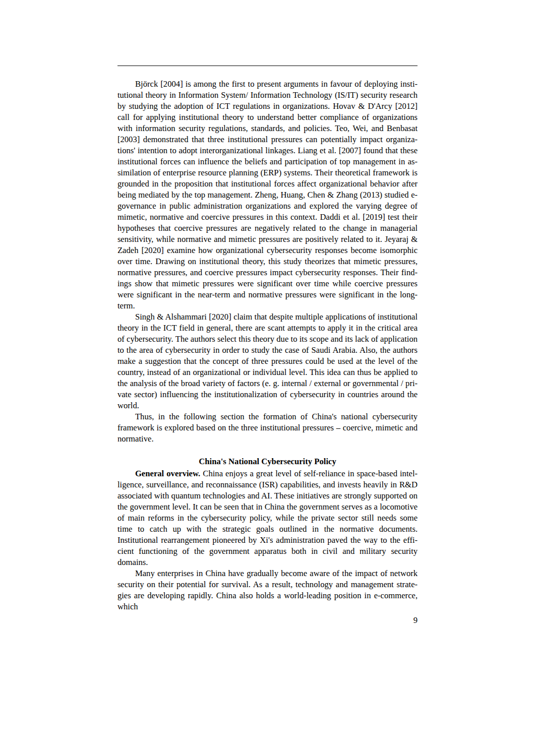Björck [2004] is among the first to present arguments in favour of deploying institutional theory in Information System/ Information Technology (IS/IT) security research by studying the adoption of ICT regulations in organizations. Hovav & D'Arcy [2012] call for applying institutional theory to understand better compliance of organizations with information security regulations, standards, and policies. Teo, Wei, and Benbasat [2003] demonstrated that three institutional pressures can potentially impact organizations' intention to adopt interorganizational linkages. Liang et al. [2007] found that these institutional forces can influence the beliefs and participation of top management in assimilation of enterprise resource planning (ERP) systems. Their theoretical framework is grounded in the proposition that institutional forces affect organizational behavior after being mediated by the top management. Zheng, Huang, Chen & Zhang (2013) studied e-governance in public administration organizations and explored the varying degree of mimetic, normative and coercive pressures in this context. Daddi et al. [2019] test their hypotheses that coercive pressures are negatively related to the change in managerial sensitivity, while normative and mimetic pressures are positively related to it. Jeyaraj & Zadeh [2020] examine how organizational cybersecurity responses become isomorphic over time. Drawing on institutional theory, this study theorizes that mimetic pressures, normative pressures, and coercive pressures impact cybersecurity responses. Their findings show that mimetic pressures were significant over time while coercive pressures were significant in the near-term and normative pressures were significant in the long-term.
Singh & Alshammari [2020] claim that despite multiple applications of institutional theory in the ICT field in general, there are scant attempts to apply it in the critical area of cybersecurity. The authors select this theory due to its scope and its lack of application to the area of cybersecurity in order to study the case of Saudi Arabia. Also, the authors make a suggestion that the concept of three pressures could be used at the level of the country, instead of an organizational or individual level. This idea can thus be applied to the analysis of the broad variety of factors (e. g. internal / external or governmental / private sector) influencing the institutionalization of cybersecurity in countries around the world.
Thus, in the following section the formation of China's national cybersecurity framework is explored based on the three institutional pressures – coercive, mimetic and normative.
China's National Cybersecurity Policy
General overview. China enjoys a great level of self-reliance in space-based intelligence, surveillance, and reconnaissance (ISR) capabilities, and invests heavily in R&D associated with quantum technologies and AI. These initiatives are strongly supported on the government level. It can be seen that in China the government serves as a locomotive of main reforms in the cybersecurity policy, while the private sector still needs some time to catch up with the strategic goals outlined in the normative documents. Institutional rearrangement pioneered by Xi's administration paved the way to the efficient functioning of the government apparatus both in civil and military security domains.
Many enterprises in China have gradually become aware of the impact of network security on their potential for survival. As a result, technology and management strategies are developing rapidly. China also holds a world-leading position in e-commerce, which
9